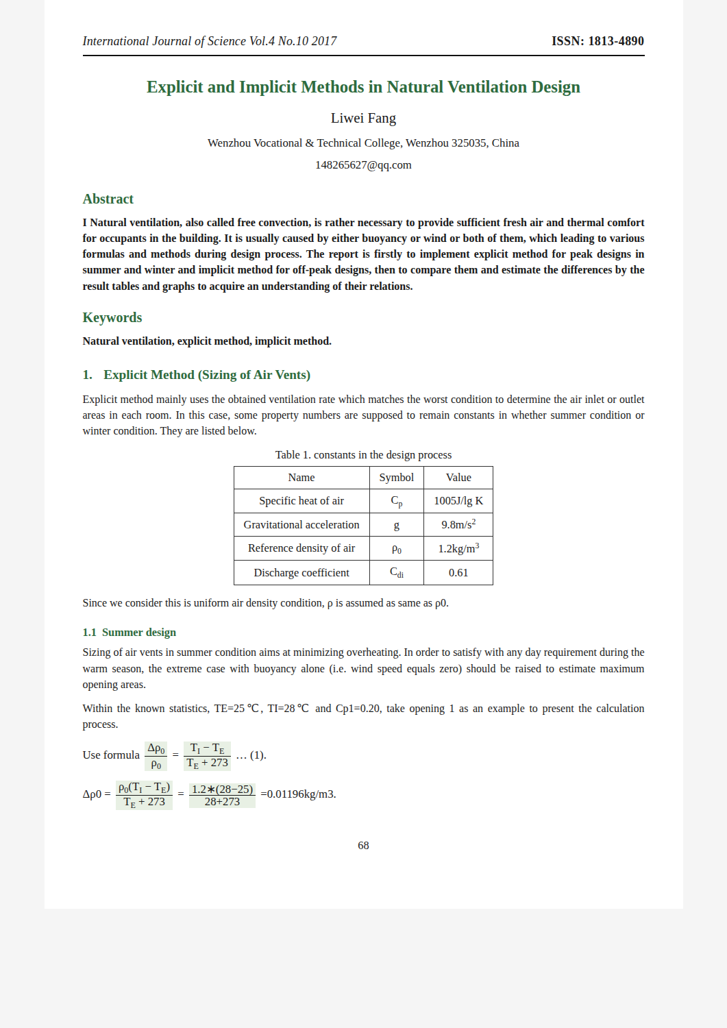International Journal of Science Vol.4 No.10 2017 ISSN: 1813-4890
Explicit and Implicit Methods in Natural Ventilation Design
Liwei Fang
Wenzhou Vocational & Technical College, Wenzhou 325035, China
148265627@qq.com
Abstract
I Natural ventilation, also called free convection, is rather necessary to provide sufficient fresh air and thermal comfort for occupants in the building. It is usually caused by either buoyancy or wind or both of them, which leading to various formulas and methods during design process. The report is firstly to implement explicit method for peak designs in summer and winter and implicit method for off-peak designs, then to compare them and estimate the differences by the result tables and graphs to acquire an understanding of their relations.
Keywords
Natural ventilation, explicit method, implicit method.
1. Explicit Method (Sizing of Air Vents)
Explicit method mainly uses the obtained ventilation rate which matches the worst condition to determine the air inlet or outlet areas in each room. In this case, some property numbers are supposed to remain constants in whether summer condition or winter condition. They are listed below.
Table 1. constants in the design process
| Name | Symbol | Value |
| --- | --- | --- |
| Specific heat of air | C p | 1005J/lg K |
| Gravitational acceleration | g | 9.8m/s 2 |
| Reference density of air | ρ 0 | 1.2kg/m 3 |
| Discharge coefficient | C di | 0.61 |
Since we consider this is uniform air density condition, ρ is assumed as same as ρ0.
1.1 Summer design
Sizing of air vents in summer condition aims at minimizing overheating. In order to satisfy with any day requirement during the warm season, the extreme case with buoyancy alone (i.e. wind speed equals zero) should be raised to estimate maximum opening areas.
Within the known statistics, TE=25℃, TI=28℃ and Cp1=0.20, take opening 1 as an example to present the calculation process.
Use formula Δρ0 ρ0 = TI − TE TE + 273 … (1).
Δρ0 = ρ0(TI − TE) TE + 273 = 1.2∗(28−25) 28+273 =0.01196kg/m3.
68